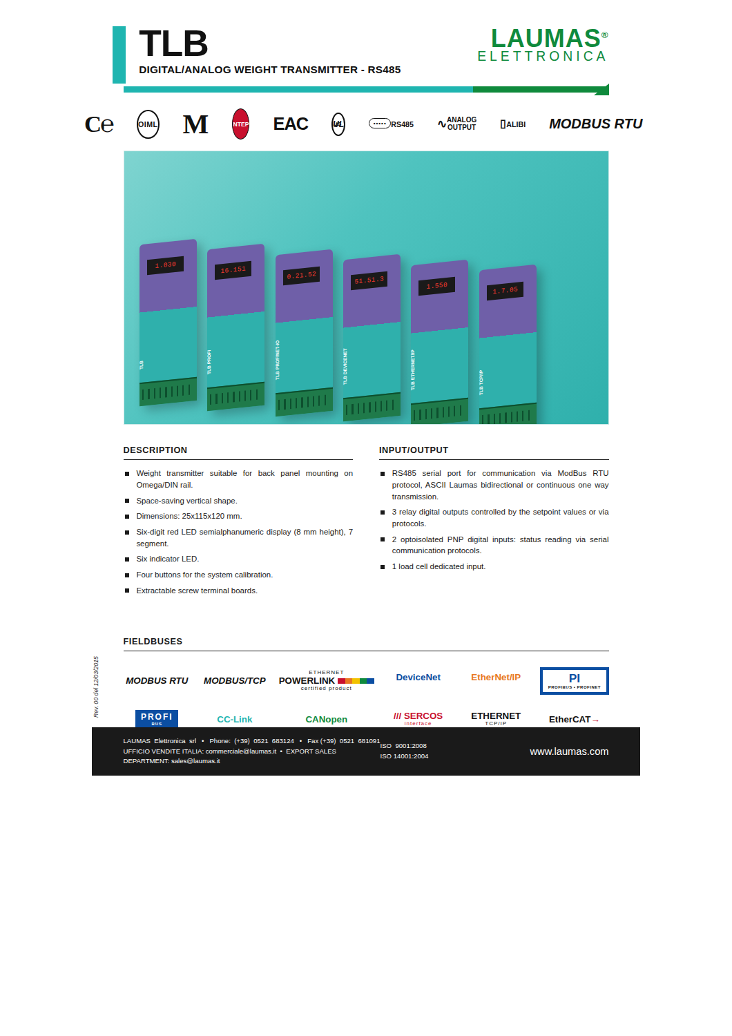TLB
DIGITAL/ANALOG WEIGHT TRANSMITTER - RS485
LAUMAS®
ELETTRONICA
C℮
OIML
M
NTEP
EAC
cUL US
•••••RS485
∿ANALOG
OUTPUT
▯ALIBI
MODBUS RTU
1.030
TLB
16.151
TLB PROFI
0.21.52
TLB PROFINET-IO
51.51.3
TLB DEVICENET
1.550
TLB ETHERNET/IP
1.7.05
TLB TCP/IP
Description
Weight transmitter suitable for back panel mounting on Omega/DIN rail.
Space-saving vertical shape.
Dimensions: 25x115x120 mm.
Six-digit red LED semialphanumeric display (8 mm height), 7 segment.
Six indicator LED.
Four buttons for the system calibration.
Extractable screw terminal boards.
Input/Output
RS485 serial port for communication via ModBus RTU protocol, ASCII Laumas bidirectional or continuous one way transmission.
3 relay digital outputs controlled by the setpoint values or via protocols.
2 optoisolated PNP digital inputs: status reading via serial communication protocols.
1 load cell dedicated input.
Fieldbuses
MODBUS RTU
MODBUS/TCP
ETHERNETPOWERLINK certified product
DeviceNet
EtherNet/IP
PIPROFIBUS • PROFINET
PROFIBUS
CC-Link
CANopen
/// SERCOSinterface
ETHERNETTCP/IP
EtherCAT→
Rev. 00 del 12/03/2015
LAUMAS Elettronica srl • Phone: (+39) 0521 683124 • Fax (+39) 0521 681091
UFFICIO VENDITE ITALIA: commerciale@laumas.it • EXPORT SALES DEPARTMENT: sales@laumas.it
ISO 9001:2008
ISO 14001:2004
www.laumas.com